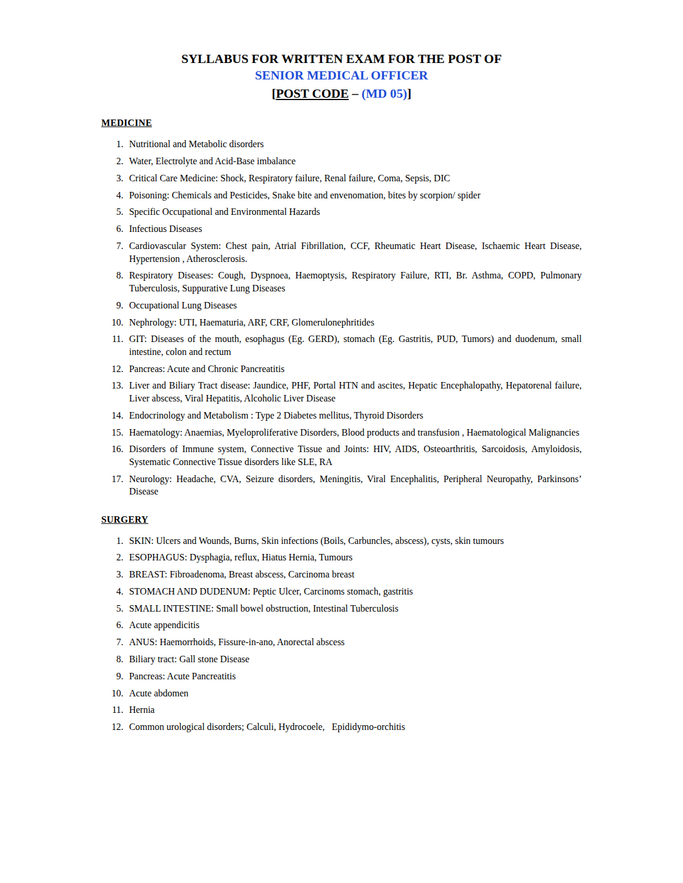SYLLABUS FOR WRITTEN EXAM FOR THE POST OF SENIOR MEDICAL OFFICER [POST CODE – (MD 05)]
MEDICINE
Nutritional and Metabolic disorders
Water, Electrolyte and Acid-Base imbalance
Critical Care Medicine: Shock, Respiratory failure, Renal failure, Coma, Sepsis, DIC
Poisoning: Chemicals and Pesticides, Snake bite and envenomation, bites by scorpion/ spider
Specific Occupational and Environmental Hazards
Infectious Diseases
Cardiovascular System: Chest pain, Atrial Fibrillation, CCF, Rheumatic Heart Disease, Ischaemic Heart Disease, Hypertension , Atherosclerosis.
Respiratory Diseases: Cough, Dyspnoea, Haemoptysis, Respiratory Failure, RTI, Br. Asthma, COPD, Pulmonary Tuberculosis, Suppurative Lung Diseases
Occupational Lung Diseases
Nephrology: UTI, Haematuria, ARF, CRF, Glomerulonephritides
GIT: Diseases of the mouth, esophagus (Eg. GERD), stomach (Eg. Gastritis, PUD, Tumors) and duodenum, small intestine, colon and rectum
Pancreas: Acute and Chronic Pancreatitis
Liver and Biliary Tract disease: Jaundice, PHF, Portal HTN and ascites, Hepatic Encephalopathy, Hepatorenal failure, Liver abscess, Viral Hepatitis, Alcoholic Liver Disease
Endocrinology and Metabolism : Type 2 Diabetes mellitus, Thyroid Disorders
Haematology: Anaemias, Myeloproliferative Disorders, Blood products and transfusion , Haematological Malignancies
Disorders of Immune system, Connective Tissue and Joints: HIV, AIDS, Osteoarthritis, Sarcoidosis, Amyloidosis, Systematic Connective Tissue disorders like SLE, RA
Neurology: Headache, CVA, Seizure disorders, Meningitis, Viral Encephalitis, Peripheral Neuropathy, Parkinsons’ Disease
SURGERY
SKIN: Ulcers and Wounds, Burns, Skin infections (Boils, Carbuncles, abscess), cysts, skin tumours
ESOPHAGUS: Dysphagia, reflux, Hiatus Hernia, Tumours
BREAST: Fibroadenoma, Breast abscess, Carcinoma breast
STOMACH AND DUDENUM: Peptic Ulcer, Carcinoms stomach, gastritis
SMALL INTESTINE: Small bowel obstruction, Intestinal Tuberculosis
Acute appendicitis
ANUS: Haemorrhoids, Fissure-in-ano, Anorectal abscess
Biliary tract: Gall stone Disease
Pancreas: Acute Pancreatitis
Acute abdomen
Hernia
Common urological disorders; Calculi, Hydrocoele, Epididymo-orchitis